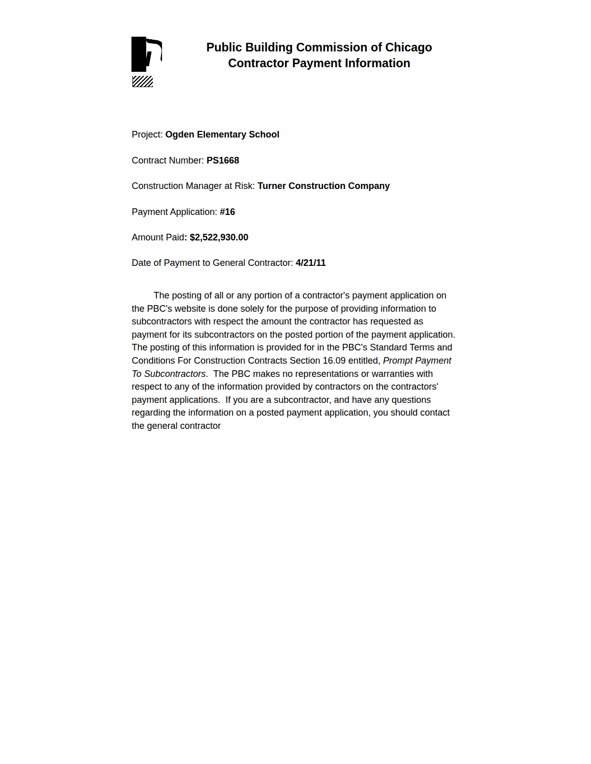Public Building Commission of Chicago
Contractor Payment Information
Project: Ogden Elementary School
Contract Number: PS1668
Construction Manager at Risk: Turner Construction Company
Payment Application: #16
Amount Paid: $2,522,930.00
Date of Payment to General Contractor: 4/21/11
The posting of all or any portion of a contractor's payment application on the PBC's website is done solely for the purpose of providing information to subcontractors with respect the amount the contractor has requested as payment for its subcontractors on the posted portion of the payment application. The posting of this information is provided for in the PBC's Standard Terms and Conditions For Construction Contracts Section 16.09 entitled, Prompt Payment To Subcontractors. The PBC makes no representations or warranties with respect to any of the information provided by contractors on the contractors' payment applications. If you are a subcontractor, and have any questions regarding the information on a posted payment application, you should contact the general contractor